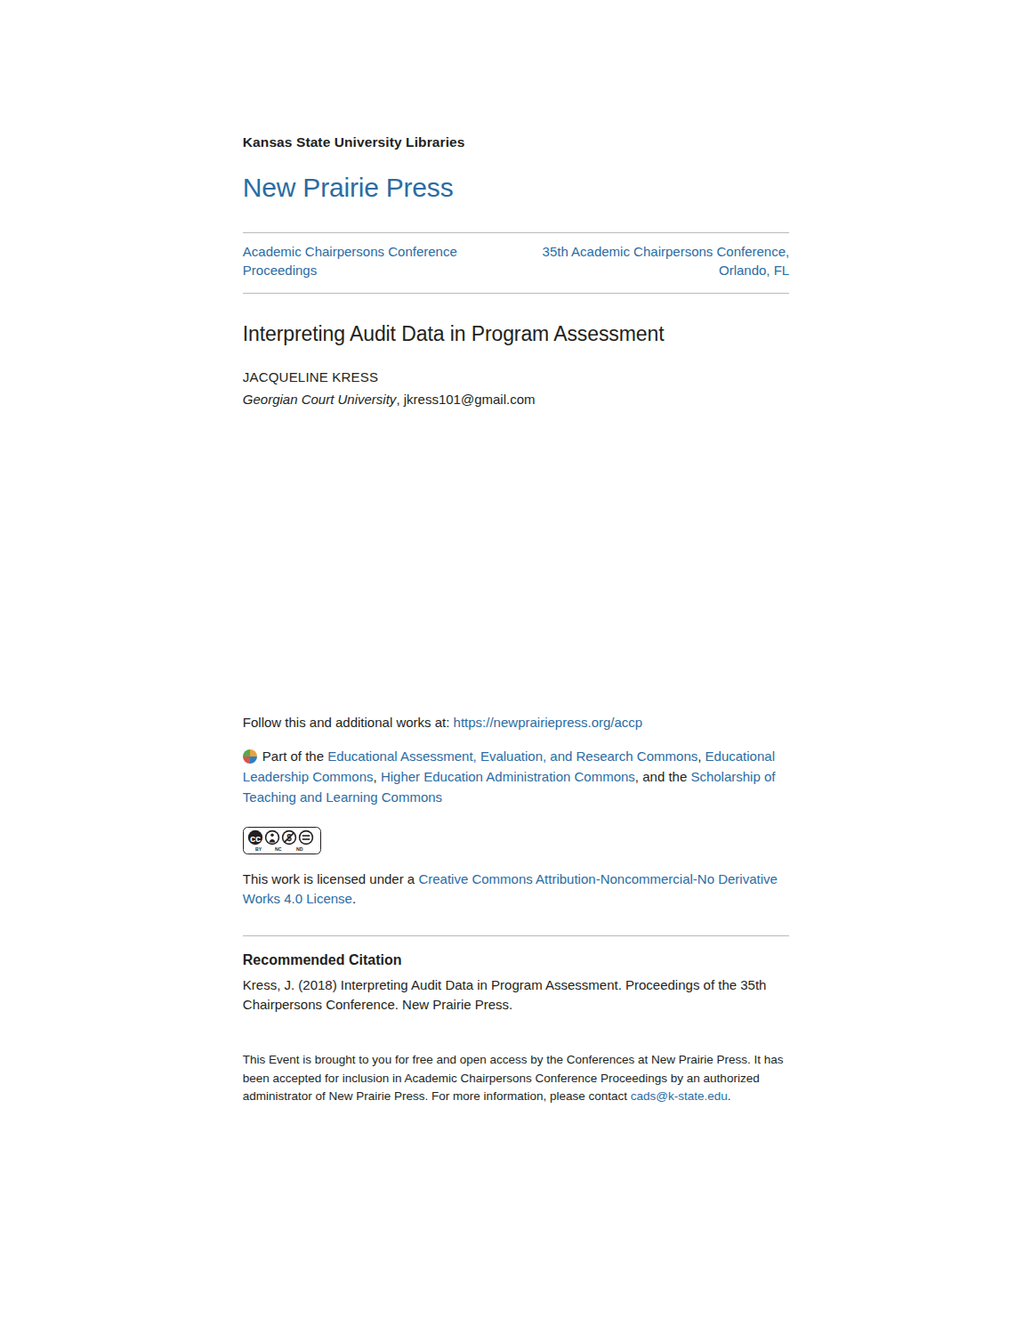Kansas State University Libraries
New Prairie Press
Academic Chairpersons Conference Proceedings
35th Academic Chairpersons Conference, Orlando, FL
Interpreting Audit Data in Program Assessment
JACQUELINE KRESS
Georgian Court University, jkress101@gmail.com
Follow this and additional works at: https://newprairiepress.org/accp
Part of the Educational Assessment, Evaluation, and Research Commons, Educational Leadership Commons, Higher Education Administration Commons, and the Scholarship of Teaching and Learning Commons
cc $ BY NC ND
This work is licensed under a Creative Commons Attribution-Noncommercial-No Derivative Works 4.0 License.
Recommended Citation
Kress, J. (2018) Interpreting Audit Data in Program Assessment. Proceedings of the 35th Chairpersons Conference. New Prairie Press.
This Event is brought to you for free and open access by the Conferences at New Prairie Press. It has been accepted for inclusion in Academic Chairpersons Conference Proceedings by an authorized administrator of New Prairie Press. For more information, please contact cads@k-state.edu.